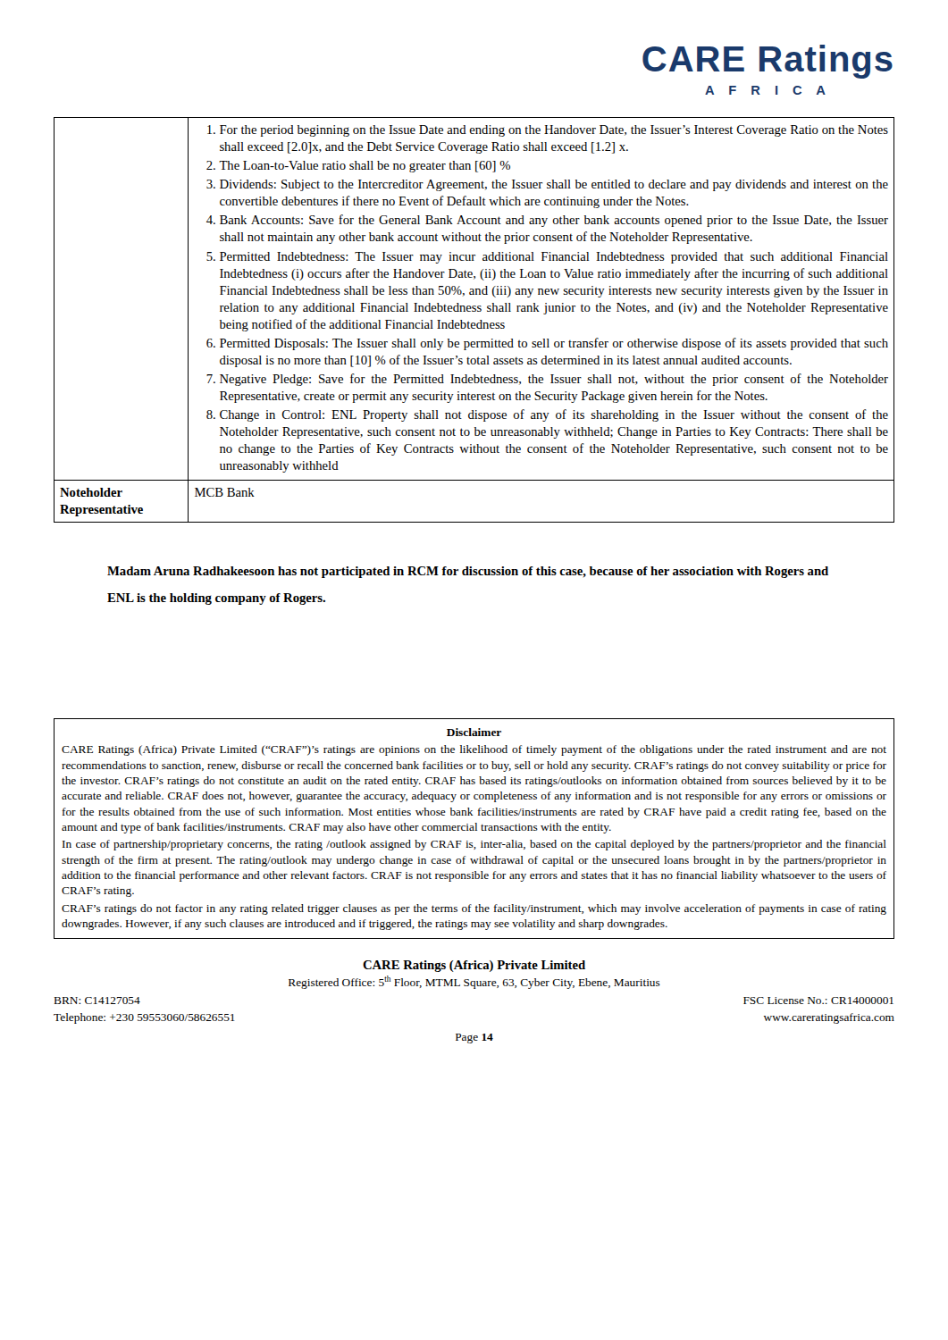CARE Ratings
A F R I C A
| | For the period beginning on the Issue Date and ending on the Handover Date, the Issuer’s Interest Coverage Ratio on the Notes shall exceed [2.0]x, and the Debt Service Coverage Ratio shall exceed [1.2] x. The Loan-to-Value ratio shall be no greater than [60] % Dividends: Subject to the Intercreditor Agreement, the Issuer shall be entitled to declare and pay dividends and interest on the convertible debentures if there no Event of Default which are continuing under the Notes. Bank Accounts: Save for the General Bank Account and any other bank accounts opened prior to the Issue Date, the Issuer shall not maintain any other bank account without the prior consent of the Noteholder Representative. Permitted Indebtedness: The Issuer may incur additional Financial Indebtedness provided that such additional Financial Indebtedness (i) occurs after the Handover Date, (ii) the Loan to Value ratio immediately after the incurring of such additional Financial Indebtedness shall be less than 50%, and (iii) any new security interests new security interests given by the Issuer in relation to any additional Financial Indebtedness shall rank junior to the Notes, and (iv) and the Noteholder Representative being notified of the additional Financial Indebtedness Permitted Disposals: The Issuer shall only be permitted to sell or transfer or otherwise dispose of its assets provided that such disposal is no more than [10] % of the Issuer’s total assets as determined in its latest annual audited accounts. Negative Pledge: Save for the Permitted Indebtedness, the Issuer shall not, without the prior consent of the Noteholder Representative, create or permit any security interest on the Security Package given herein for the Notes. Change in Control: ENL Property shall not dispose of any of its shareholding in the Issuer without the consent of the Noteholder Representative, such consent not to be unreasonably withheld; Change in Parties to Key Contracts: There shall be no change to the Parties of Key Contracts without the consent of the Noteholder Representative, such consent not to be unreasonably withheld |
| Noteholder Representative | MCB Bank |
Madam Aruna Radhakeesoon has not participated in RCM for discussion of this case, because of her association with Rogers and ENL is the holding company of Rogers.
Disclaimer
CARE Ratings (Africa) Private Limited (“CRAF”)’s ratings are opinions on the likelihood of timely payment of the obligations under the rated instrument and are not recommendations to sanction, renew, disburse or recall the concerned bank facilities or to buy, sell or hold any security. CRAF’s ratings do not convey suitability or price for the investor. CRAF’s ratings do not constitute an audit on the rated entity. CRAF has based its ratings/outlooks on information obtained from sources believed by it to be accurate and reliable. CRAF does not, however, guarantee the accuracy, adequacy or completeness of any information and is not responsible for any errors or omissions or for the results obtained from the use of such information. Most entities whose bank facilities/instruments are rated by CRAF have paid a credit rating fee, based on the amount and type of bank facilities/instruments. CRAF may also have other commercial transactions with the entity.
In case of partnership/proprietary concerns, the rating /outlook assigned by CRAF is, inter-alia, based on the capital deployed by the partners/proprietor and the financial strength of the firm at present. The rating/outlook may undergo change in case of withdrawal of capital or the unsecured loans brought in by the partners/proprietor in addition to the financial performance and other relevant factors. CRAF is not responsible for any errors and states that it has no financial liability whatsoever to the users of CRAF’s rating.
CRAF’s ratings do not factor in any rating related trigger clauses as per the terms of the facility/instrument, which may involve acceleration of payments in case of rating downgrades. However, if any such clauses are introduced and if triggered, the ratings may see volatility and sharp downgrades.
CARE Ratings (Africa) Private Limited
Registered Office: 5th Floor, MTML Square, 63, Cyber City, Ebene, Mauritius
BRN: C14127054 FSC License No.: CR14000001
Telephone: +230 59553060/58626551 www.careratingsafrica.com
Page 14